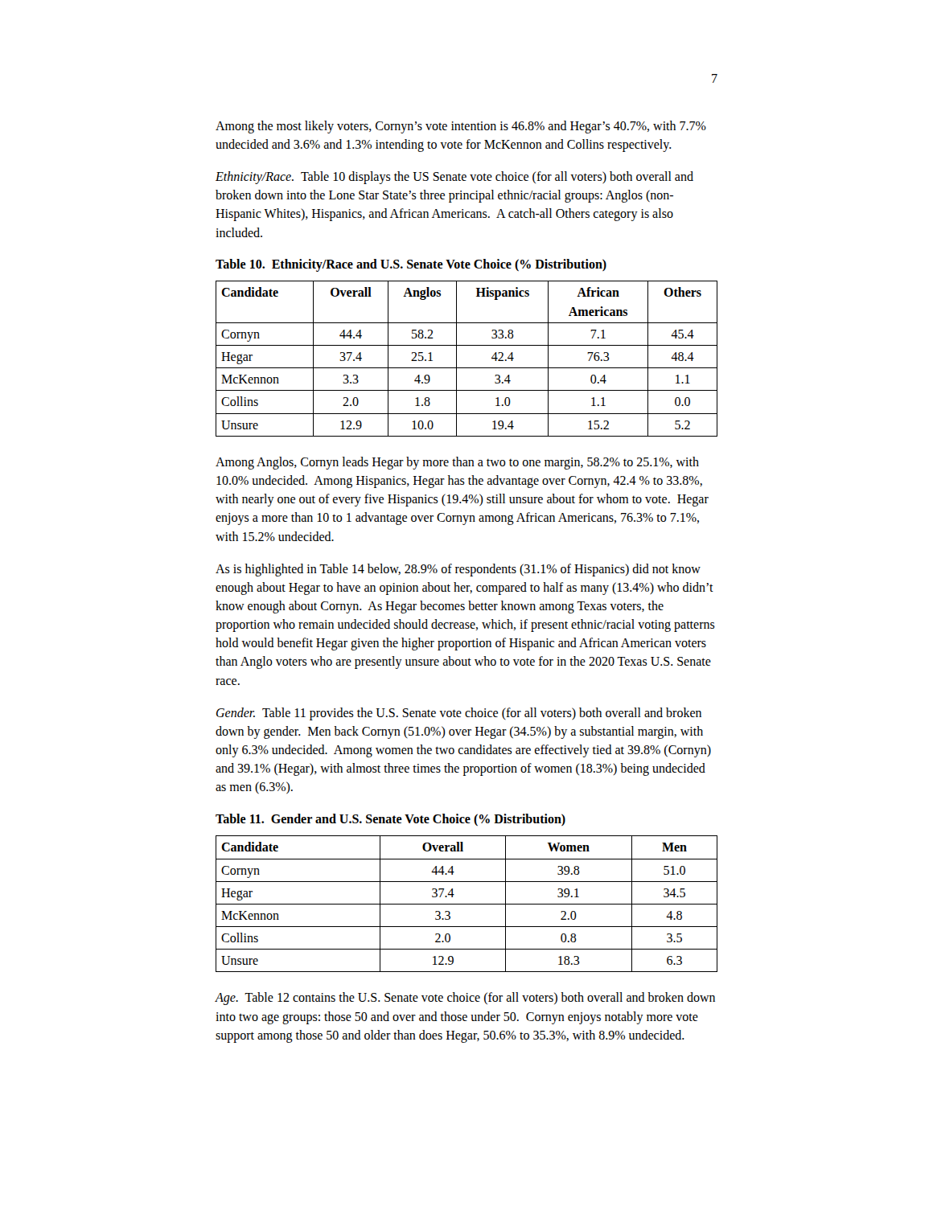7
Among the most likely voters, Cornyn’s vote intention is 46.8% and Hegar’s 40.7%, with 7.7% undecided and 3.6% and 1.3% intending to vote for McKennon and Collins respectively.
Ethnicity/Race. Table 10 displays the US Senate vote choice (for all voters) both overall and broken down into the Lone Star State’s three principal ethnic/racial groups: Anglos (non-Hispanic Whites), Hispanics, and African Americans. A catch-all Others category is also included.
Table 10. Ethnicity/Race and U.S. Senate Vote Choice (% Distribution)
| Candidate | Overall | Anglos | Hispanics | African Americans | Others |
| --- | --- | --- | --- | --- | --- |
| Cornyn | 44.4 | 58.2 | 33.8 | 7.1 | 45.4 |
| Hegar | 37.4 | 25.1 | 42.4 | 76.3 | 48.4 |
| McKennon | 3.3 | 4.9 | 3.4 | 0.4 | 1.1 |
| Collins | 2.0 | 1.8 | 1.0 | 1.1 | 0.0 |
| Unsure | 12.9 | 10.0 | 19.4 | 15.2 | 5.2 |
Among Anglos, Cornyn leads Hegar by more than a two to one margin, 58.2% to 25.1%, with 10.0% undecided. Among Hispanics, Hegar has the advantage over Cornyn, 42.4 % to 33.8%, with nearly one out of every five Hispanics (19.4%) still unsure about for whom to vote. Hegar enjoys a more than 10 to 1 advantage over Cornyn among African Americans, 76.3% to 7.1%, with 15.2% undecided.
As is highlighted in Table 14 below, 28.9% of respondents (31.1% of Hispanics) did not know enough about Hegar to have an opinion about her, compared to half as many (13.4%) who didn’t know enough about Cornyn. As Hegar becomes better known among Texas voters, the proportion who remain undecided should decrease, which, if present ethnic/racial voting patterns hold would benefit Hegar given the higher proportion of Hispanic and African American voters than Anglo voters who are presently unsure about who to vote for in the 2020 Texas U.S. Senate race.
Gender. Table 11 provides the U.S. Senate vote choice (for all voters) both overall and broken down by gender. Men back Cornyn (51.0%) over Hegar (34.5%) by a substantial margin, with only 6.3% undecided. Among women the two candidates are effectively tied at 39.8% (Cornyn) and 39.1% (Hegar), with almost three times the proportion of women (18.3%) being undecided as men (6.3%).
Table 11. Gender and U.S. Senate Vote Choice (% Distribution)
| Candidate | Overall | Women | Men |
| --- | --- | --- | --- |
| Cornyn | 44.4 | 39.8 | 51.0 |
| Hegar | 37.4 | 39.1 | 34.5 |
| McKennon | 3.3 | 2.0 | 4.8 |
| Collins | 2.0 | 0.8 | 3.5 |
| Unsure | 12.9 | 18.3 | 6.3 |
Age. Table 12 contains the U.S. Senate vote choice (for all voters) both overall and broken down into two age groups: those 50 and over and those under 50. Cornyn enjoys notably more vote support among those 50 and older than does Hegar, 50.6% to 35.3%, with 8.9% undecided.